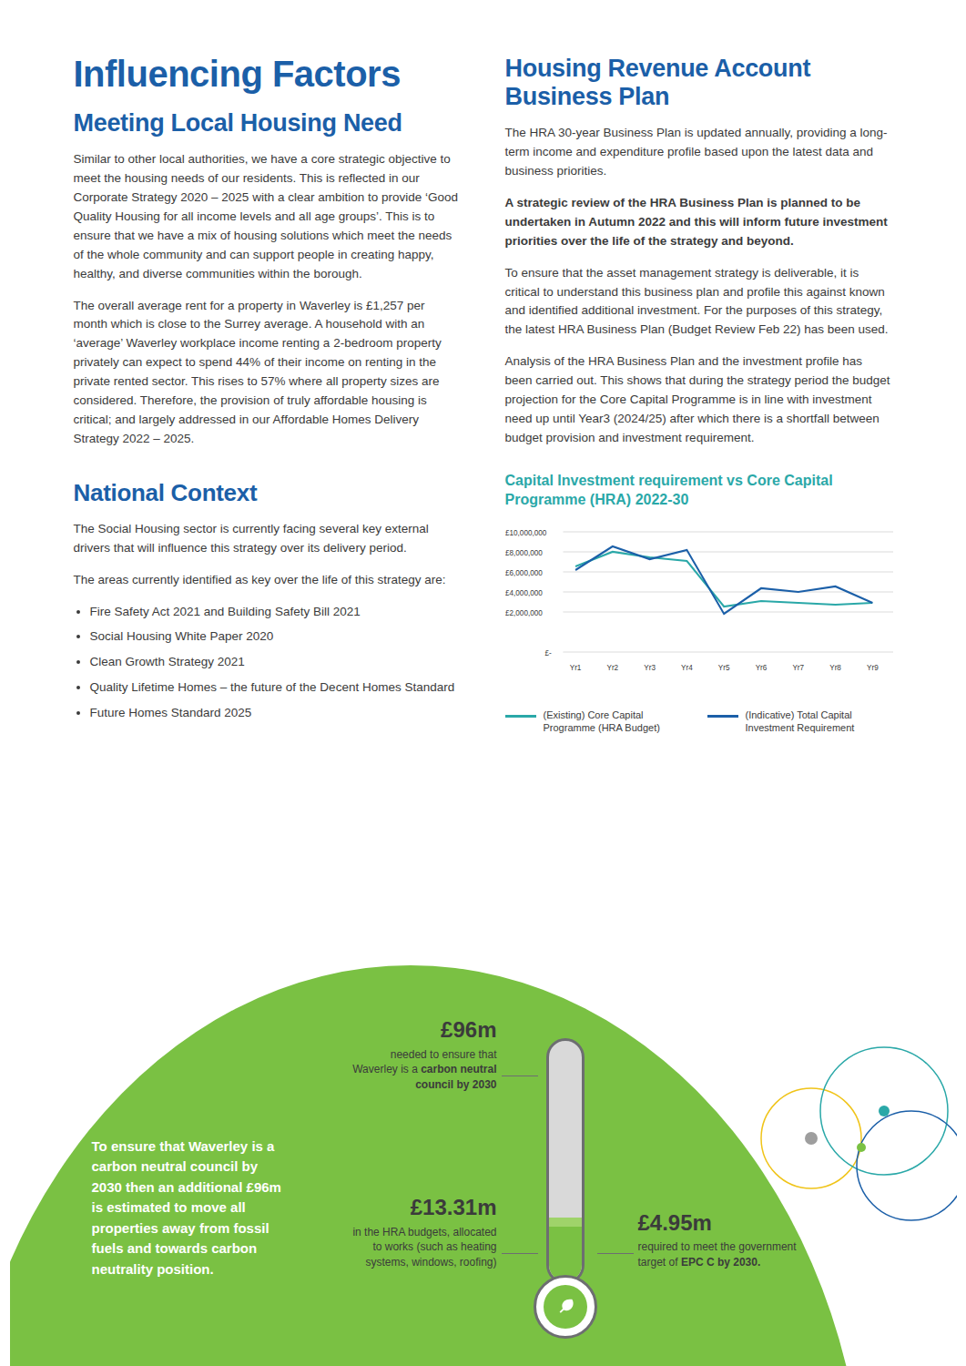Influencing Factors
Meeting Local Housing Need
Similar to other local authorities, we have a core strategic objective to meet the housing needs of our residents. This is reflected in our Corporate Strategy 2020 – 2025 with a clear ambition to provide ‘Good Quality Housing for all income levels and all age groups’. This is to ensure that we have a mix of housing solutions which meet the needs of the whole community and can support people in creating happy, healthy, and diverse communities within the borough.
The overall average rent for a property in Waverley is £1,257 per month which is close to the Surrey average. A household with an ‘average’ Waverley workplace income renting a 2-bedroom property privately can expect to spend 44% of their income on renting in the private rented sector. This rises to 57% where all property sizes are considered. Therefore, the provision of truly affordable housing is critical; and largely addressed in our Affordable Homes Delivery Strategy 2022 – 2025.
National Context
The Social Housing sector is currently facing several key external drivers that will influence this strategy over its delivery period.
The areas currently identified as key over the life of this strategy are:
Fire Safety Act 2021 and Building Safety Bill 2021
Social Housing White Paper 2020
Clean Growth Strategy 2021
Quality Lifetime Homes – the future of the Decent Homes Standard
Future Homes Standard 2025
Housing Revenue Account Business Plan
The HRA 30-year Business Plan is updated annually, providing a long-term income and expenditure profile based upon the latest data and business priorities.
A strategic review of the HRA Business Plan is planned to be undertaken in Autumn 2022 and this will inform future investment priorities over the life of the strategy and beyond.
To ensure that the asset management strategy is deliverable, it is critical to understand this business plan and profile this against known and identified additional investment. For the purposes of this strategy, the latest HRA Business Plan (Budget Review Feb 22) has been used.
Analysis of the HRA Business Plan and the investment profile has been carried out. This shows that during the strategy period the budget projection for the Core Capital Programme is in line with investment need up until Year3 (2024/25) after which there is a shortfall between budget provision and investment requirement.
Capital Investment requirement vs Core Capital Programme (HRA) 2022-30
£10,000,000 £8,000,000 £6,000,000 £4,000,000 £2,000,000 £- Yr1 Yr2 Yr3 Yr4 Yr5 Yr6 Yr7 Yr8 Yr9
(Existing) Core Capital Programme (HRA Budget)
(Indicative) Total Capital Investment Requirement
£96m needed to ensure that Waverley is a carbon neutral council by 2030
£13.31m in the HRA budgets, allocated to works (such as heating systems, windows, roofing)
£4.95m required to meet the government target of EPC C by 2030.
To ensure that Waverley is a carbon neutral council by 2030 then an additional £96m is estimated to move all properties away from fossil fuels and towards carbon neutrality position.